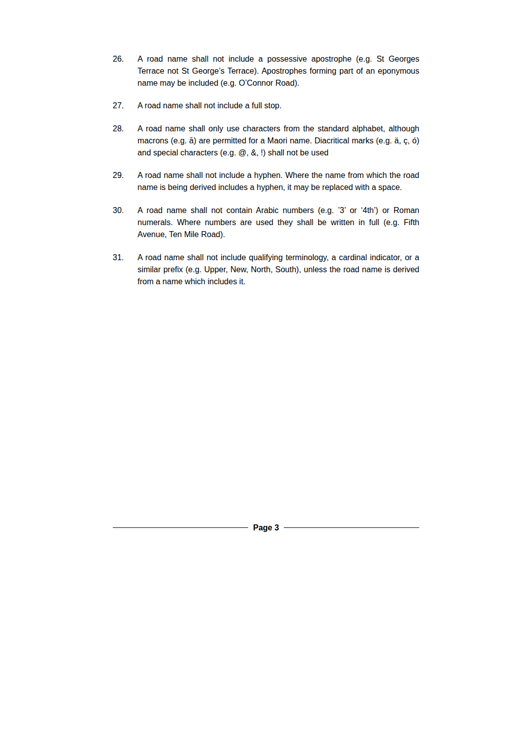26. A road name shall not include a possessive apostrophe (e.g. St Georges Terrace not St George’s Terrace). Apostrophes forming part of an eponymous name may be included (e.g. O’Connor Road).
27. A road name shall not include a full stop.
28. A road name shall only use characters from the standard alphabet, although macrons (e.g. ā) are permitted for a Maori name. Diacritical marks (e.g. ä, ç, ó) and special characters (e.g. @, &, !) shall not be used
29. A road name shall not include a hyphen. Where the name from which the road name is being derived includes a hyphen, it may be replaced with a space.
30. A road name shall not contain Arabic numbers (e.g. ’3’ or ‘4th’) or Roman numerals. Where numbers are used they shall be written in full (e.g. Fifth Avenue, Ten Mile Road).
31. A road name shall not include qualifying terminology, a cardinal indicator, or a similar prefix (e.g. Upper, New, North, South), unless the road name is derived from a name which includes it.
Page 3